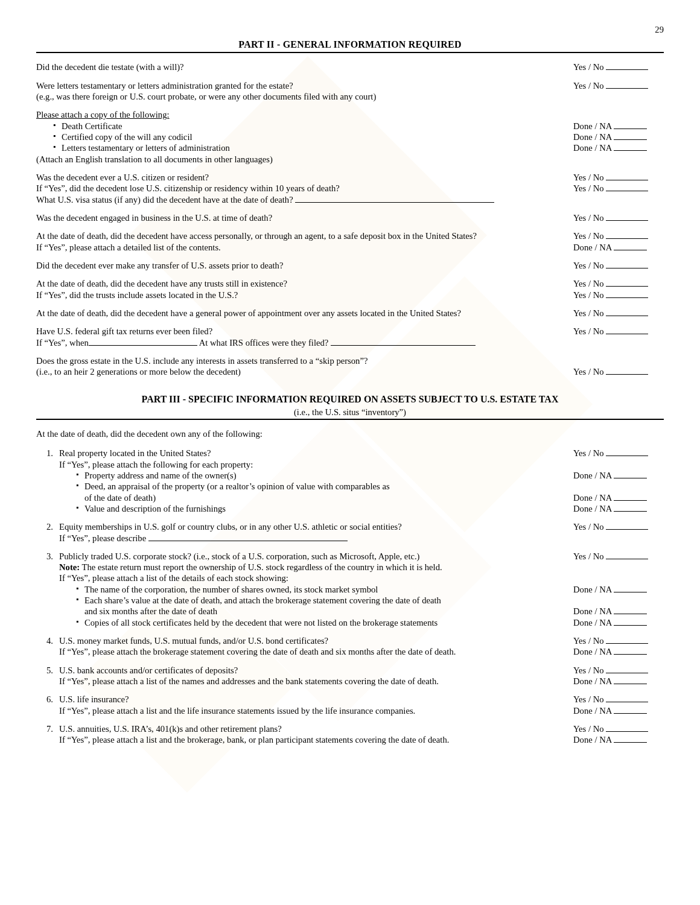29
PART II - GENERAL INFORMATION REQUIRED
| Did the decedent die testate (with a will)? | Yes / No |
| Were letters testamentary or letters administration granted for the estate? | Yes / No |
| (e.g., was there foreign or U.S. court probate, or were any other documents filed with any court) | |
Please attach a copy of the following:
| Death Certificate | Done / NA |
| Certified copy of the will any codicil | Done / NA |
| Letters testamentary or letters of administration | Done / NA |
| (Attach an English translation to all documents in other languages) | |
| Was the decedent ever a U.S. citizen or resident? | Yes / No |
| If “Yes”, did the decedent lose U.S. citizenship or residency within 10 years of death? | Yes / No |
| What U.S. visa status (if any) did the decedent have at the date of death? |
| Was the decedent engaged in business in the U.S. at time of death? | Yes / No |
| At the date of death, did the decedent have access personally, or through an agent, to a safe deposit box in the United States? | Yes / No |
| If “Yes”, please attach a detailed list of the contents. | Done / NA |
| Did the decedent ever make any transfer of U.S. assets prior to death? | Yes / No |
| At the date of death, did the decedent have any trusts still in existence? | Yes / No |
| If “Yes”, did the trusts include assets located in the U.S.? | Yes / No |
| At the date of death, did the decedent have a general power of appointment over any assets located in the United States? | Yes / No |
| Have U.S. federal gift tax returns ever been filed? | Yes / No |
| If “Yes”, when At what IRS offices were they filed? |
| Does the gross estate in the U.S. include any interests in assets transferred to a “skip person”? | |
| (i.e., to an heir 2 generations or more below the decedent) | Yes / No |
PART III - SPECIFIC INFORMATION REQUIRED ON ASSETS SUBJECT TO U.S. ESTATE TAX
(i.e., the U.S. situs “inventory”)
At the date of death, did the decedent own any of the following:
| 1. Real property located in the United States? | Yes / No |
| If “Yes”, please attach the following for each property: | |
| Property address and name of the owner(s) | Done / NA |
| Deed, an appraisal of the property (or a realtor’s opinion of value with comparables as of the date of death) | Done / NA |
| Value and description of the furnishings | Done / NA |
| 2. Equity memberships in U.S. golf or country clubs, or in any other U.S. athletic or social entities? | Yes / No |
| If “Yes”, please describe |
| 3. Publicly traded U.S. corporate stock? (i.e., stock of a U.S. corporation, such as Microsoft, Apple, etc.) | Yes / No |
| Note: The estate return must report the ownership of U.S. stock regardless of the country in which it is held. |
| If “Yes”, please attach a list of the details of each stock showing: |
| The name of the corporation, the number of shares owned, its stock market symbol | Done / NA |
| Each share’s value at the date of death, and attach the brokerage statement covering the date of death and six months after the date of death | Done / NA |
| Copies of all stock certificates held by the decedent that were not listed on the brokerage statements | Done / NA |
| 4. U.S. money market funds, U.S. mutual funds, and/or U.S. bond certificates? | Yes / No |
| If “Yes”, please attach the brokerage statement covering the date of death and six months after the date of death. | Done / NA |
| 5. U.S. bank accounts and/or certificates of deposits? | Yes / No |
| If “Yes”, please attach a list of the names and addresses and the bank statements covering the date of death. | Done / NA |
| 6. U.S. life insurance? | Yes / No |
| If “Yes”, please attach a list and the life insurance statements issued by the life insurance companies. | Done / NA |
| 7. U.S. annuities, U.S. IRA’s, 401(k)s and other retirement plans? | Yes / No |
| If “Yes”, please attach a list and the brokerage, bank, or plan participant statements covering the date of death. | Done / NA |